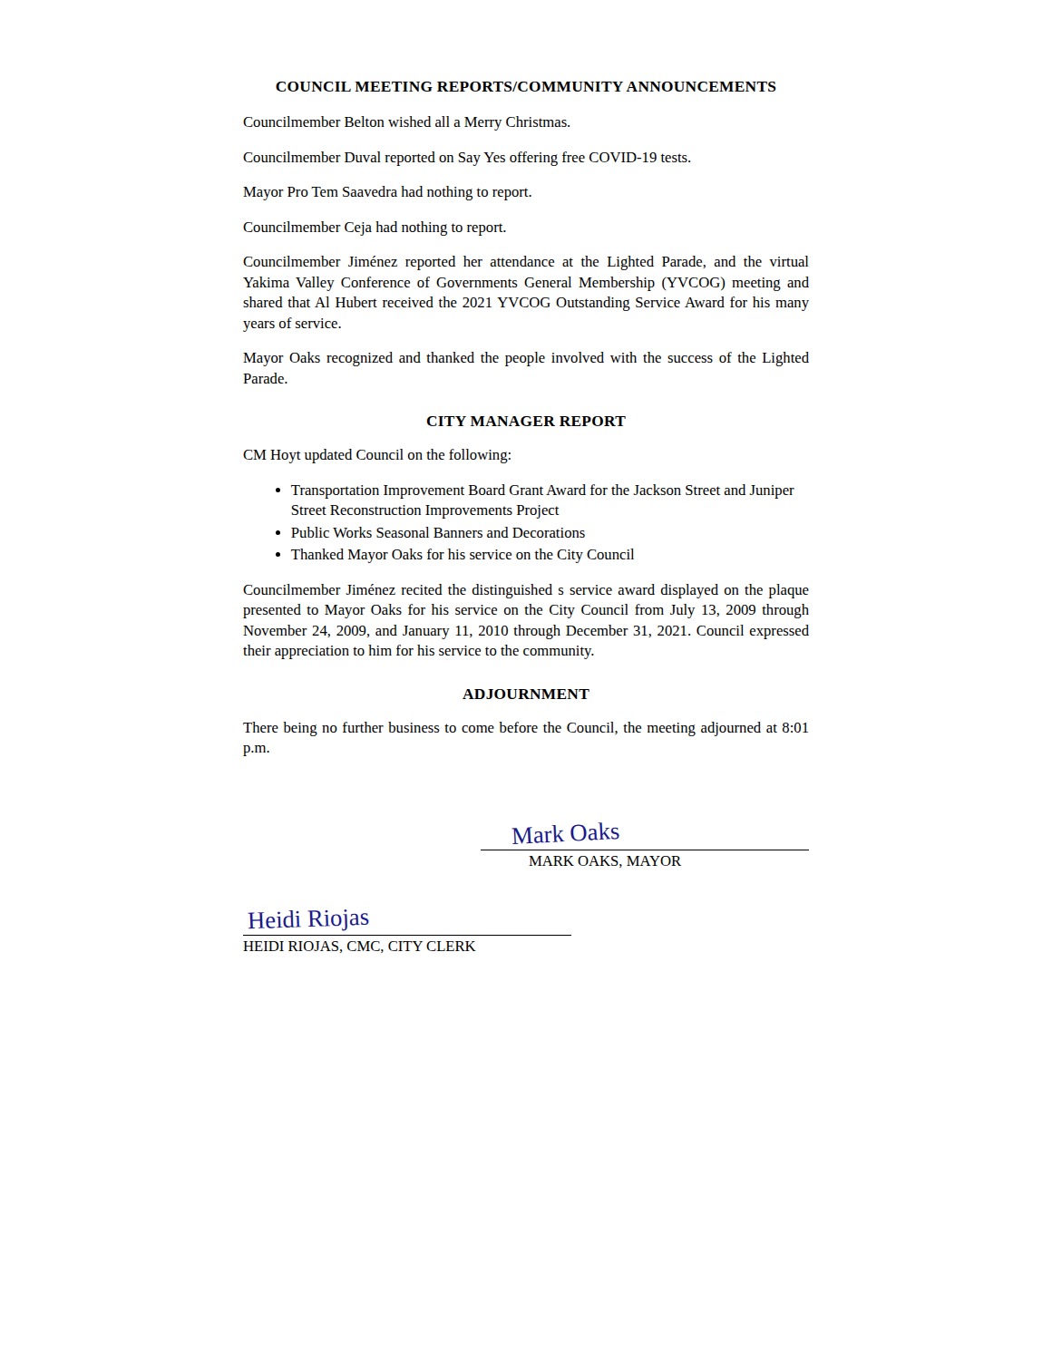Council Meeting Reports/Community Announcements
Councilmember Belton wished all a Merry Christmas.
Councilmember Duval reported on Say Yes offering free COVID-19 tests.
Mayor Pro Tem Saavedra had nothing to report.
Councilmember Ceja had nothing to report.
Councilmember Jiménez reported her attendance at the Lighted Parade, and the virtual Yakima Valley Conference of Governments General Membership (YVCOG) meeting and shared that Al Hubert received the 2021 YVCOG Outstanding Service Award for his many years of service.
Mayor Oaks recognized and thanked the people involved with the success of the Lighted Parade.
City Manager Report
CM Hoyt updated Council on the following:
Transportation Improvement Board Grant Award for the Jackson Street and Juniper Street Reconstruction Improvements Project
Public Works Seasonal Banners and Decorations
Thanked Mayor Oaks for his service on the City Council
Councilmember Jiménez recited the distinguished s service award displayed on the plaque presented to Mayor Oaks for his service on the City Council from July 13, 2009 through November 24, 2009, and January 11, 2010 through December 31, 2021. Council expressed their appreciation to him for his service to the community.
Adjournment
There being no further business to come before the Council, the meeting adjourned at 8:01 p.m.
Mark Oaks
MARK OAKS, MAYOR
Heidi Riojas
HEIDI RIOJAS, CMC, CITY CLERK